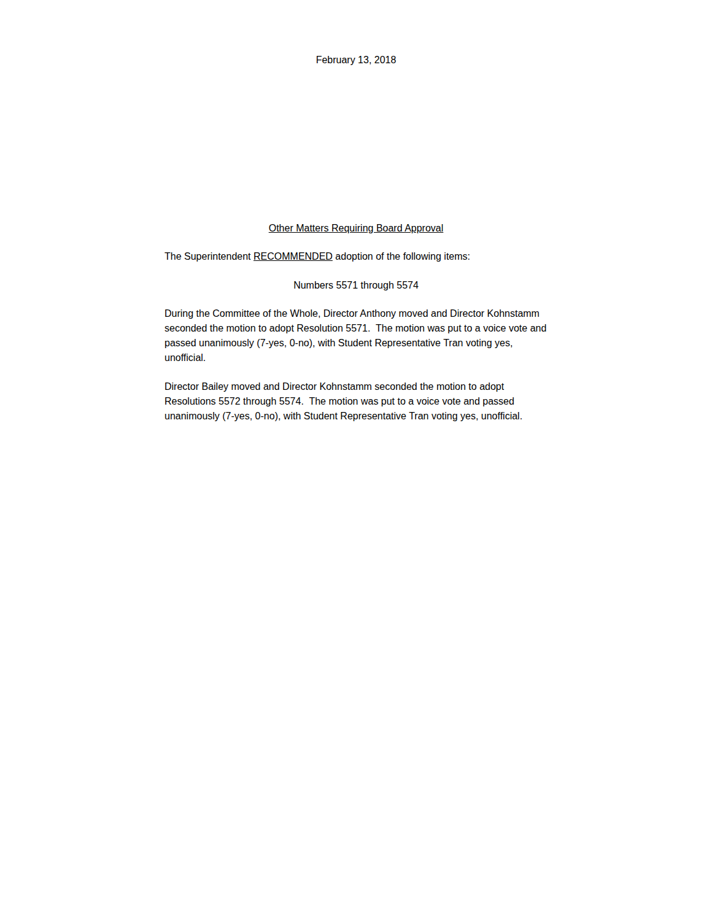February 13, 2018
Other Matters Requiring Board Approval
The Superintendent RECOMMENDED adoption of the following items:
Numbers 5571 through 5574
During the Committee of the Whole, Director Anthony moved and Director Kohnstamm seconded the motion to adopt Resolution 5571. The motion was put to a voice vote and passed unanimously (7-yes, 0-no), with Student Representative Tran voting yes, unofficial.
Director Bailey moved and Director Kohnstamm seconded the motion to adopt Resolutions 5572 through 5574. The motion was put to a voice vote and passed unanimously (7-yes, 0-no), with Student Representative Tran voting yes, unofficial.